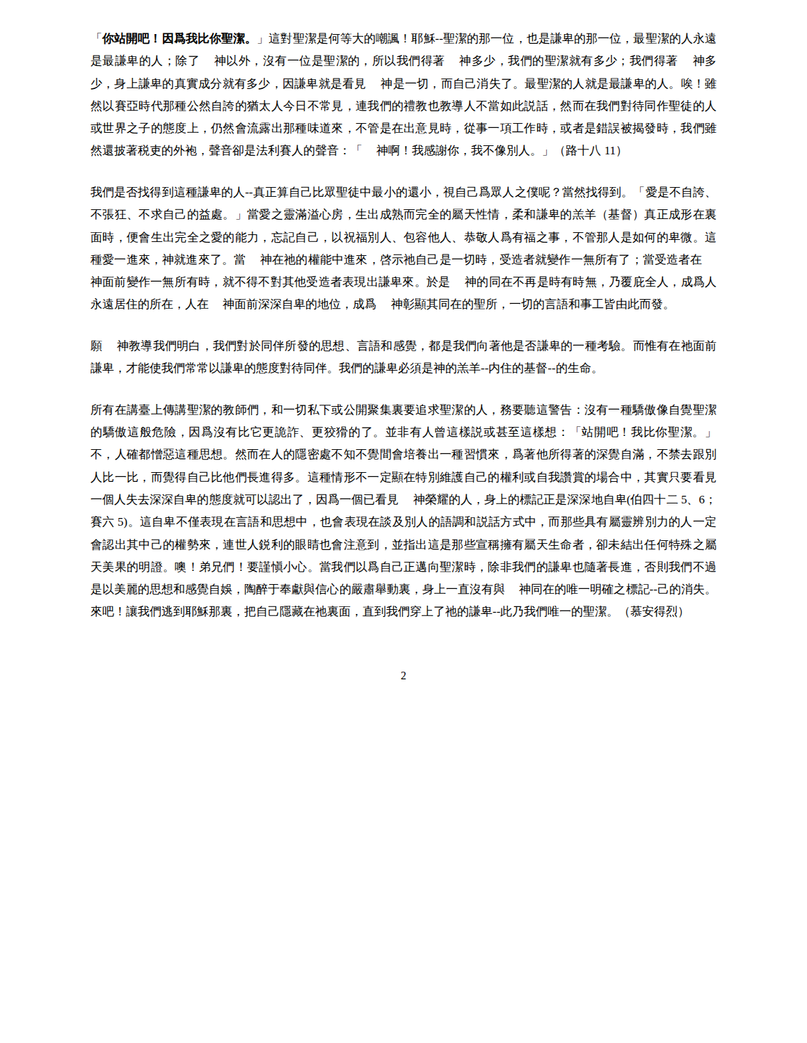「你站開吧！因爲我比你聖潔。」這對聖潔是何等大的嘲諷！耶穌--聖潔的那一位，也是謙卑的那一位，最聖潔的人永遠是最謙卑的人；除了 神以外，沒有一位是聖潔的，所以我們得著 神多少，我們的聖潔就有多少；我們得著 神多少，身上謙卑的真實成分就有多少，因謙卑就是看見 神是一切，而自己消失了。最聖潔的人就是最謙卑的人。唉！雖然以賽亞時代那種公然自誇的猶太人今日不常見，連我們的禮教也教導人不當如此説話，然而在我們對待同作聖徒的人或世界之子的態度上，仍然會流露出那種味道來，不管是在出意見時，從事一項工作時，或者是錯誤被揭發時，我們雖然還披著税吏的外袍，聲音卻是法利賽人的聲音：「 神啊！我感謝你，我不像別人。」（路十八 11）
我們是否找得到這種謙卑的人--真正算自己比眾聖徒中最小的還小，視自己爲眾人之僕呢？當然找得到。「愛是不自誇、不張狂、不求自己的益處。」當愛之靈滿溢心房，生出成熟而完全的屬天性情，柔和謙卑的羔羊（基督）真正成形在裏面時，便會生出完全之愛的能力，忘記自己，以祝福別人、包容他人、恭敬人爲有福之事，不管那人是如何的卑微。這種愛一進來，神就進來了。當 神在祂的權能中進來，啓示祂自己是一切時，受造者就變作一無所有了；當受造者在 神面前變作一無所有時，就不得不對其他受造者表現出謙卑來。於是 神的同在不再是時有時無，乃覆庇全人，成爲人永遠居住的所在，人在 神面前深深自卑的地位，成爲 神彰顯其同在的聖所，一切的言語和事工皆由此而發。
願 神教導我們明白，我們對於同伴所發的思想、言語和感覺，都是我們向著他是否謙卑的一種考驗。而惟有在祂面前謙卑，才能使我們常常以謙卑的態度對待同伴。我們的謙卑必須是神的羔羊--内住的基督--的生命。
所有在講臺上傳講聖潔的教師們，和一切私下或公開聚集裏要追求聖潔的人，務要聽這警告：沒有一種驕傲像自覺聖潔的驕傲這般危險，因爲沒有比它更詭詐、更狡猾的了。並非有人曾這樣説或甚至這樣想：「站開吧！我比你聖潔。」不，人確都憎惡這種思想。然而在人的隱密處不知不覺間會培養出一種習慣來，爲著他所得著的深覺自滿，不禁去跟別人比一比，而覺得自己比他們長進得多。這種情形不一定顯在特別維護自己的權利或自我讚賞的場合中，其實只要看見一個人失去深深自卑的態度就可以認出了，因爲一個已看見 神榮耀的人，身上的標記正是深深地自卑(伯四十二 5、6；賽六 5)。這自卑不僅表現在言語和思想中，也會表現在談及別人的語調和説話方式中，而那些具有屬靈辨別力的人一定會認出其中己的權勢來，連世人鋭利的眼睛也會注意到，並指出這是那些宣稱擁有屬天生命者，卻未結出任何特殊之屬天美果的明證。噢！弟兄們！要謹愼小心。當我們以爲自己正邁向聖潔時，除非我們的謙卑也隨著長進，否則我們不過是以美麗的思想和感覺自娛，陶醉于奉獻與信心的嚴肅舉動裏，身上一直沒有與 神同在的唯一明確之標記--己的消失。來吧！讓我們逃到耶穌那裏，把自己隱藏在祂裏面，直到我們穿上了祂的謙卑--此乃我們唯一的聖潔。（慕安得烈）
2